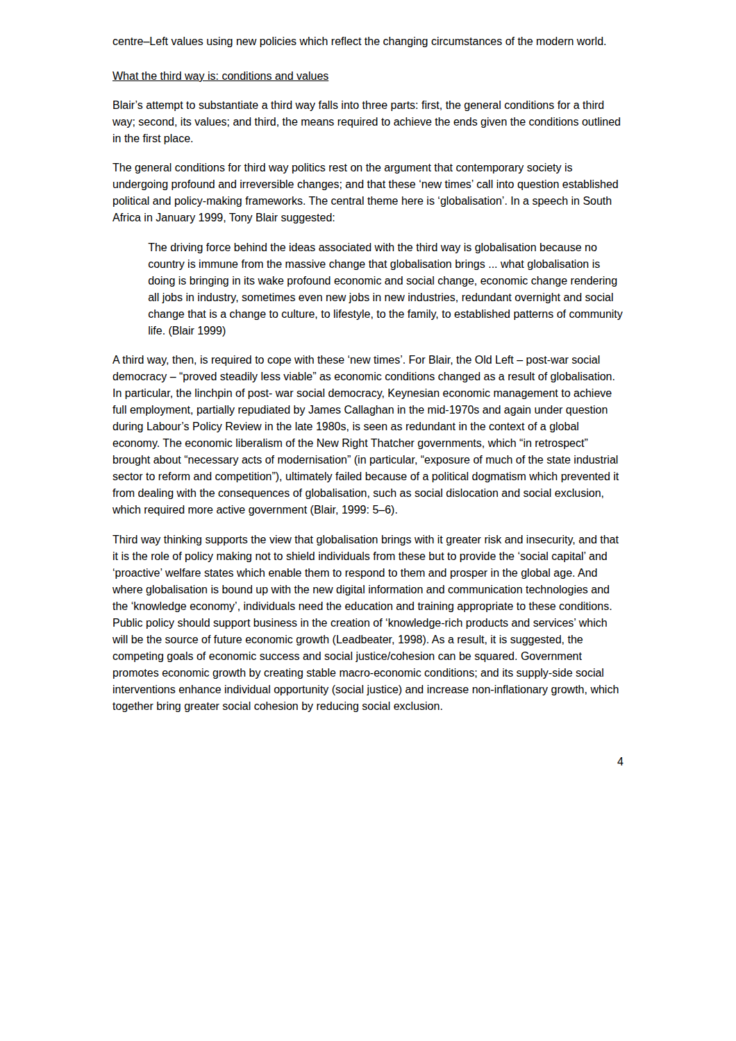centre–Left values using new policies which reflect the changing circumstances of the modern world.
What the third way is: conditions and values
Blair’s attempt to substantiate a third way falls into three parts: first, the general conditions for a third way; second, its values; and third, the means required to achieve the ends given the conditions outlined in the first place.
The general conditions for third way politics rest on the argument that contemporary society is undergoing profound and irreversible changes; and that these ‘new times’ call into question established political and policy-making frameworks. The central theme here is ‘globalisation’. In a speech in South Africa in January 1999, Tony Blair suggested:
The driving force behind the ideas associated with the third way is globalisation because no country is immune from the massive change that globalisation brings ... what globalisation is doing is bringing in its wake profound economic and social change, economic change rendering all jobs in industry, sometimes even new jobs in new industries, redundant overnight and social change that is a change to culture, to lifestyle, to the family, to established patterns of community life. (Blair 1999)
A third way, then, is required to cope with these ‘new times’. For Blair, the Old Left – post-war social democracy – “proved steadily less viable” as economic conditions changed as a result of globalisation. In particular, the linchpin of post- war social democracy, Keynesian economic management to achieve full employment, partially repudiated by James Callaghan in the mid-1970s and again under question during Labour’s Policy Review in the late 1980s, is seen as redundant in the context of a global economy. The economic liberalism of the New Right Thatcher governments, which “in retrospect” brought about “necessary acts of modernisation” (in particular, “exposure of much of the state industrial sector to reform and competition”), ultimately failed because of a political dogmatism which prevented it from dealing with the consequences of globalisation, such as social dislocation and social exclusion, which required more active government (Blair, 1999: 5–6).
Third way thinking supports the view that globalisation brings with it greater risk and insecurity, and that it is the role of policy making not to shield individuals from these but to provide the ‘social capital’ and ‘proactive’ welfare states which enable them to respond to them and prosper in the global age. And where globalisation is bound up with the new digital information and communication technologies and the ‘knowledge economy’, individuals need the education and training appropriate to these conditions. Public policy should support business in the creation of ‘knowledge-rich products and services’ which will be the source of future economic growth (Leadbeater, 1998). As a result, it is suggested, the competing goals of economic success and social justice/cohesion can be squared. Government promotes economic growth by creating stable macro-economic conditions; and its supply-side social interventions enhance individual opportunity (social justice) and increase non-inflationary growth, which together bring greater social cohesion by reducing social exclusion.
4